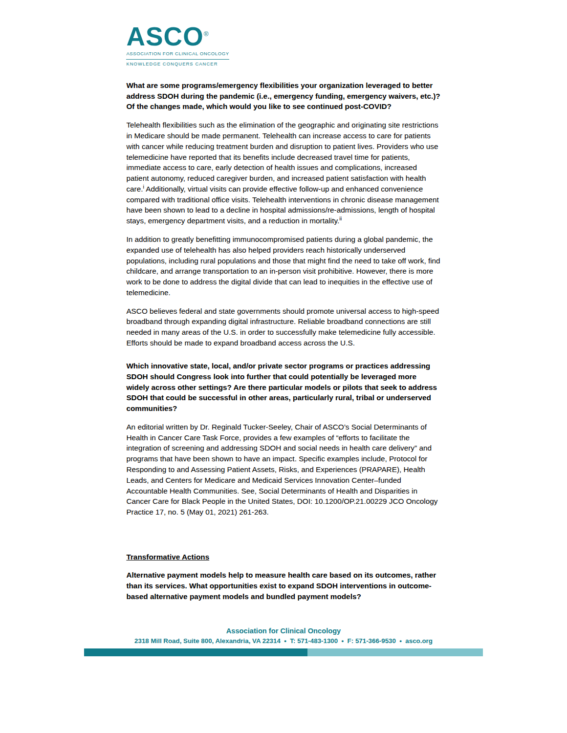ASCO®
ASSOCIATION FOR CLINICAL ONCOLOGY
KNOWLEDGE CONQUERS CANCER
What are some programs/emergency flexibilities your organization leveraged to better address SDOH during the pandemic (i.e., emergency funding, emergency waivers, etc.)? Of the changes made, which would you like to see continued post-COVID?
Telehealth flexibilities such as the elimination of the geographic and originating site restrictions in Medicare should be made permanent. Telehealth can increase access to care for patients with cancer while reducing treatment burden and disruption to patient lives. Providers who use telemedicine have reported that its benefits include decreased travel time for patients, immediate access to care, early detection of health issues and complications, increased patient autonomy, reduced caregiver burden, and increased patient satisfaction with health care.i Additionally, virtual visits can provide effective follow-up and enhanced convenience compared with traditional office visits. Telehealth interventions in chronic disease management have been shown to lead to a decline in hospital admissions/re-admissions, length of hospital stays, emergency department visits, and a reduction in mortality.ii
In addition to greatly benefitting immunocompromised patients during a global pandemic, the expanded use of telehealth has also helped providers reach historically underserved populations, including rural populations and those that might find the need to take off work, find childcare, and arrange transportation to an in-person visit prohibitive. However, there is more work to be done to address the digital divide that can lead to inequities in the effective use of telemedicine.
ASCO believes federal and state governments should promote universal access to high-speed broadband through expanding digital infrastructure. Reliable broadband connections are still needed in many areas of the U.S. in order to successfully make telemedicine fully accessible. Efforts should be made to expand broadband access across the U.S.
Which innovative state, local, and/or private sector programs or practices addressing SDOH should Congress look into further that could potentially be leveraged more widely across other settings? Are there particular models or pilots that seek to address SDOH that could be successful in other areas, particularly rural, tribal or underserved communities?
An editorial written by Dr. Reginald Tucker-Seeley, Chair of ASCO’s Social Determinants of Health in Cancer Care Task Force, provides a few examples of “efforts to facilitate the integration of screening and addressing SDOH and social needs in health care delivery” and programs that have been shown to have an impact. Specific examples include, Protocol for Responding to and Assessing Patient Assets, Risks, and Experiences (PRAPARE), Health Leads, and Centers for Medicare and Medicaid Services Innovation Center–funded Accountable Health Communities. See, Social Determinants of Health and Disparities in Cancer Care for Black People in the United States, DOI: 10.1200/OP.21.00229 JCO Oncology Practice 17, no. 5 (May 01, 2021) 261-263.
Transformative Actions
Alternative payment models help to measure health care based on its outcomes, rather than its services. What opportunities exist to expand SDOH interventions in outcome-based alternative payment models and bundled payment models?
Association for Clinical Oncology
2318 Mill Road, Suite 800, Alexandria, VA 22314 • T: 571-483-1300 • F: 571-366-9530 • asco.org